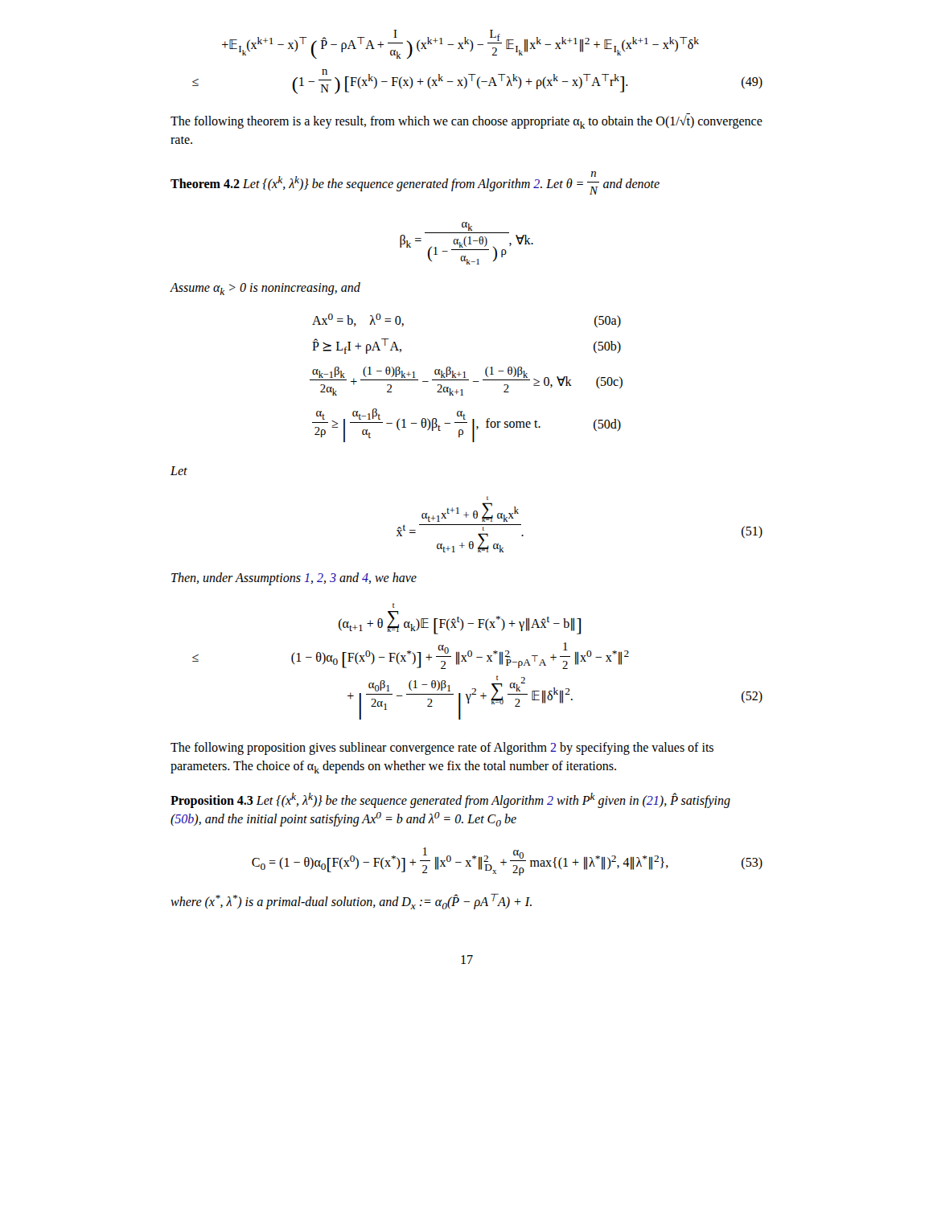+𝔼Ik(xk+1 − x)⊤ ( P̂ − ρA⊤A + Iαk ) (xk+1 − xk) − Lf 2 𝔼Ik∥xk − xk+1∥2 + 𝔼Ik(xk+1 − xk)⊤δk
≤ (1 − nN ) [F(xk) − F(x) + (xk − x)⊤(−A⊤λk) + ρ(xk − x)⊤A⊤rk]. (49)
The following theorem is a key result, from which we can choose appropriate αk to obtain the O(1/√t) convergence rate.
Theorem 4.2 Let {(xk, λk)} be the sequence generated from Algorithm 2. Let θ = nN and denote
βk = αk (1 − αk(1−θ) αk−1 ) ρ , ∀k.
Assume αk > 0 is nonincreasing, and
Ax0 = b, λ0 = 0, (50a)
P̂ ⪰ LfI + ρA⊤A, (50b)
αk−1βk 2αk + (1 − θ)βk+12 − αkβk+12αk+1 − (1 − θ)βk 2 ≥ 0, ∀k (50c)
αt 2ρ ≥ | αt−1βt αt − (1 − θ)βt − αt ρ |, for some t. (50d)
Let
x̂t = αt+1xt+1 + θ t∑k=1 αkxk αt+1 + θ t∑k=1 αk . (51)
Then, under Assumptions 1, 2, 3 and 4, we have
(αt+1 + θ t∑k=1 αk)𝔼 [F(x̂t) − F(x*) + γ∥Ax̂t − b∥]
≤ (1 − θ)α0 [F(x0) − F(x*)] + α02 ∥x0 − x*∥2P̂−ρA⊤A + 12 ∥x0 − x*∥2
+ | α0β12α1 − (1 − θ)β12 | γ2 + t∑k=0 αk22 𝔼∥δk∥2. (52)
The following proposition gives sublinear convergence rate of Algorithm 2 by specifying the values of its parameters. The choice of αk depends on whether we fix the total number of iterations.
Proposition 4.3 Let {(xk, λk)} be the sequence generated from Algorithm 2 with Pk given in (21), P̂ satisfying (50b), and the initial point satisfying Ax0 = b and λ0 = 0. Let C0 be
C0 = (1 − θ)α0[F(x0) − F(x*)] + 12 ∥x0 − x*∥2Dx + α02ρ max{(1 + ∥λ*∥)2, 4∥λ*∥2}, (53)
where (x*, λ*) is a primal-dual solution, and Dx := α0(P̂ − ρA⊤A) + I.
17